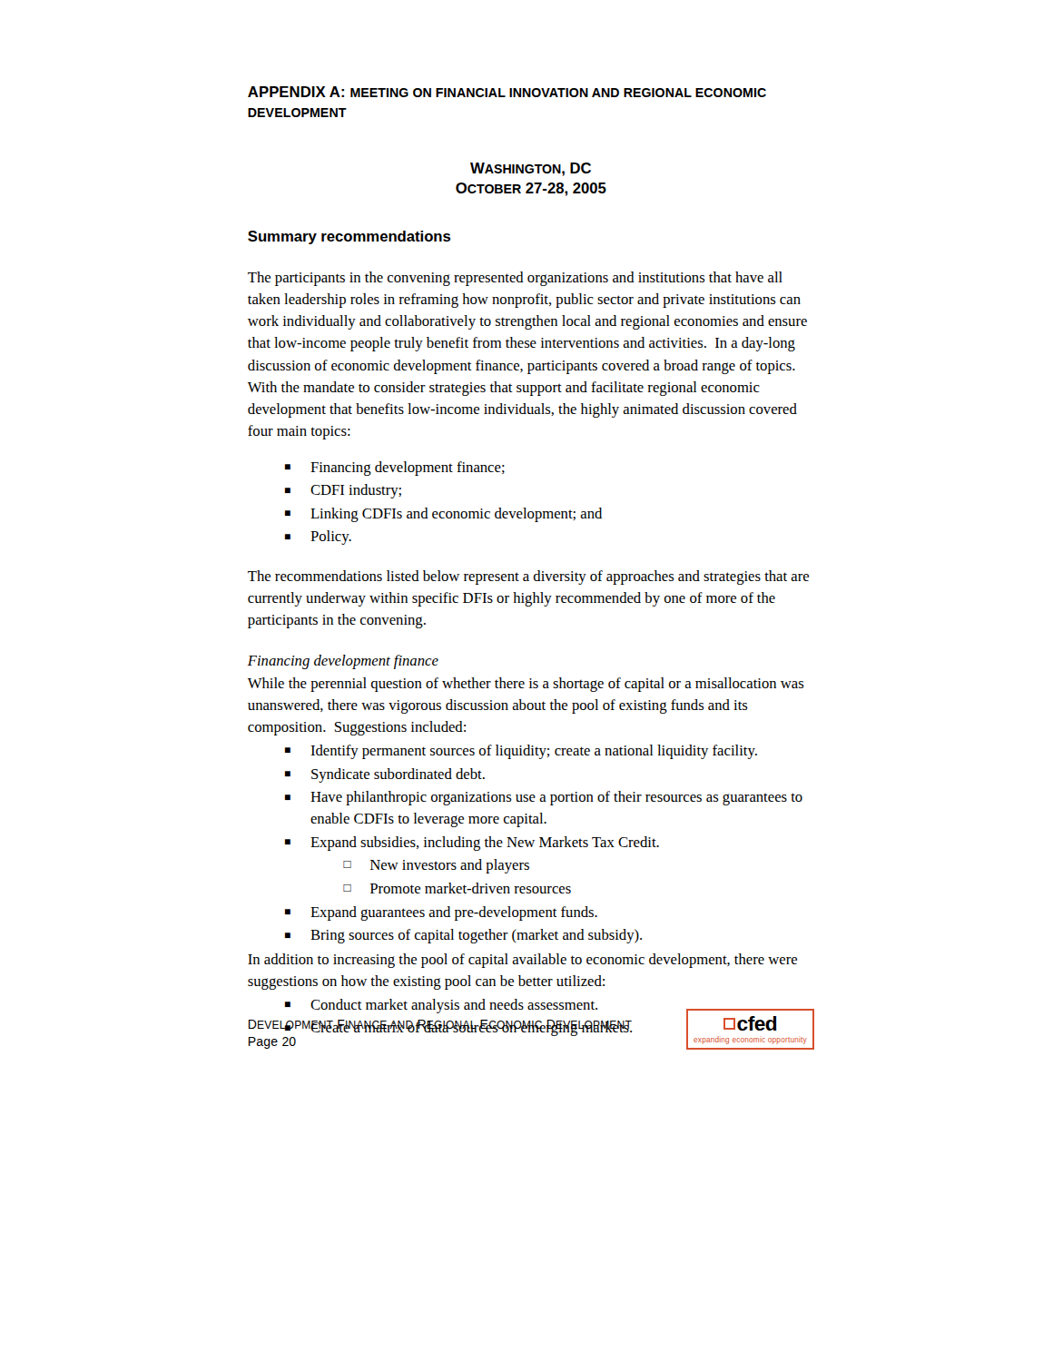APPENDIX A: MEETING ON FINANCIAL INNOVATION AND REGIONAL ECONOMIC DEVELOPMENT
WASHINGTON, DC
OCTOBER 27-28, 2005
Summary recommendations
The participants in the convening represented organizations and institutions that have all taken leadership roles in reframing how nonprofit, public sector and private institutions can work individually and collaboratively to strengthen local and regional economies and ensure that low-income people truly benefit from these interventions and activities. In a day-long discussion of economic development finance, participants covered a broad range of topics. With the mandate to consider strategies that support and facilitate regional economic development that benefits low-income individuals, the highly animated discussion covered four main topics:
Financing development finance;
CDFI industry;
Linking CDFIs and economic development; and
Policy.
The recommendations listed below represent a diversity of approaches and strategies that are currently underway within specific DFIs or highly recommended by one of more of the participants in the convening.
Financing development finance
While the perennial question of whether there is a shortage of capital or a misallocation was unanswered, there was vigorous discussion about the pool of existing funds and its composition. Suggestions included:
Identify permanent sources of liquidity; create a national liquidity facility.
Syndicate subordinated debt.
Have philanthropic organizations use a portion of their resources as guarantees to enable CDFIs to leverage more capital.
Expand subsidies, including the New Markets Tax Credit.
New investors and players
Promote market-driven resources
Expand guarantees and pre-development funds.
Bring sources of capital together (market and subsidy).
In addition to increasing the pool of capital available to economic development, there were suggestions on how the existing pool can be better utilized:
Conduct market analysis and needs assessment.
Create a matrix of data sources on emerging markets.
DEVELOPMENT FINANCE AND REGIONAL ECONOMIC DEVELOPMENT
Page 20
cfed
expanding economic opportunity